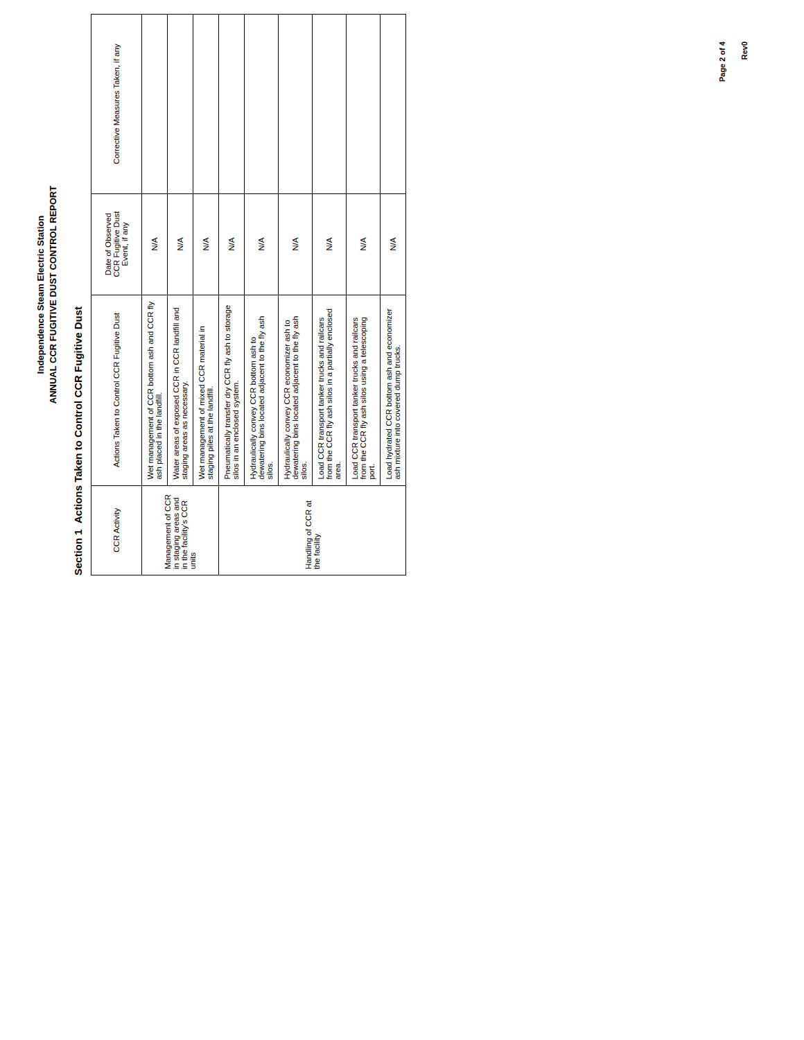Independence Steam Electric Station
ANNUAL CCR FUGITIVE DUST CONTROL REPORT
Section 1 Actions Taken to Control CCR Fugitive Dust
| CCR Activity | Actions Taken to Control CCR Fugitive Dust | Date of Observed CCR Fugitive Dust Event, if any | Corrective Measures Taken, if any |
| --- | --- | --- | --- |
| Management of CCR in staging areas and in the facility's CCR units | Wet management of CCR bottom ash and CCR fly ash placed in the landfill. | N/A | |
| Water areas of exposed CCR in CCR landfill and staging areas as necessary. | N/A | |
| Wet management of mixed CCR material in staging piles at the landfill. | N/A | |
| Handling of CCR at the facility | Pneumatically transfer dry CCR fly ash to storage silos in an enclosed system. | N/A | |
| Hydraulically convey CCR bottom ash to dewatering bins located adjacent to the fly ash silos. | N/A | |
| Hydraulically convey CCR economizer ash to dewatering bins located adjacent to the fly ash silos. | N/A | |
| Load CCR transport tanker trucks and railcars from the CCR fly ash silos in a partially enclosed area. | N/A | |
| Load CCR transport tanker trucks and railcars from the CCR fly ash silos using a telescoping port. | N/A | |
| Load hydrated CCR bottom ash and economizer ash mixture into covered dump trucks. | N/A | |
Page 2 of 4
Rev0